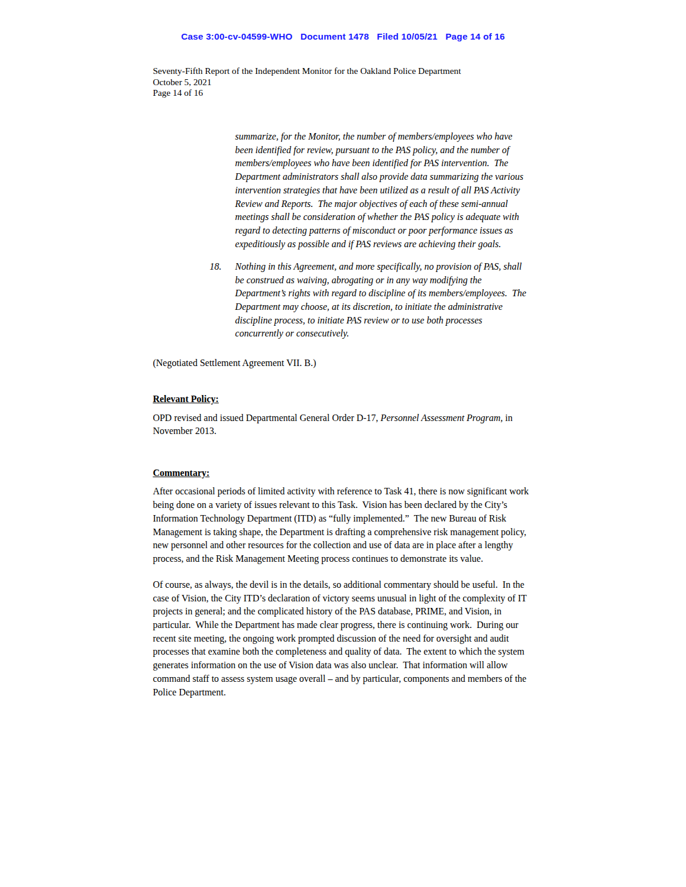Case 3:00-cv-04599-WHO Document 1478 Filed 10/05/21 Page 14 of 16
Seventy-Fifth Report of the Independent Monitor for the Oakland Police Department
October 5, 2021
Page 14 of 16
summarize, for the Monitor, the number of members/employees who have been identified for review, pursuant to the PAS policy, and the number of members/employees who have been identified for PAS intervention. The Department administrators shall also provide data summarizing the various intervention strategies that have been utilized as a result of all PAS Activity Review and Reports. The major objectives of each of these semi-annual meetings shall be consideration of whether the PAS policy is adequate with regard to detecting patterns of misconduct or poor performance issues as expeditiously as possible and if PAS reviews are achieving their goals.
18.
Nothing in this Agreement, and more specifically, no provision of PAS, shall be construed as waiving, abrogating or in any way modifying the Department’s rights with regard to discipline of its members/employees. The Department may choose, at its discretion, to initiate the administrative discipline process, to initiate PAS review or to use both processes concurrently or consecutively.
(Negotiated Settlement Agreement VII. B.)
Relevant Policy:
OPD revised and issued Departmental General Order D-17, Personnel Assessment Program, in November 2013.
Commentary:
After occasional periods of limited activity with reference to Task 41, there is now significant work being done on a variety of issues relevant to this Task. Vision has been declared by the City’s Information Technology Department (ITD) as “fully implemented.” The new Bureau of Risk Management is taking shape, the Department is drafting a comprehensive risk management policy, new personnel and other resources for the collection and use of data are in place after a lengthy process, and the Risk Management Meeting process continues to demonstrate its value.
Of course, as always, the devil is in the details, so additional commentary should be useful. In the case of Vision, the City ITD’s declaration of victory seems unusual in light of the complexity of IT projects in general; and the complicated history of the PAS database, PRIME, and Vision, in particular. While the Department has made clear progress, there is continuing work. During our recent site meeting, the ongoing work prompted discussion of the need for oversight and audit processes that examine both the completeness and quality of data. The extent to which the system generates information on the use of Vision data was also unclear. That information will allow command staff to assess system usage overall – and by particular, components and members of the Police Department.